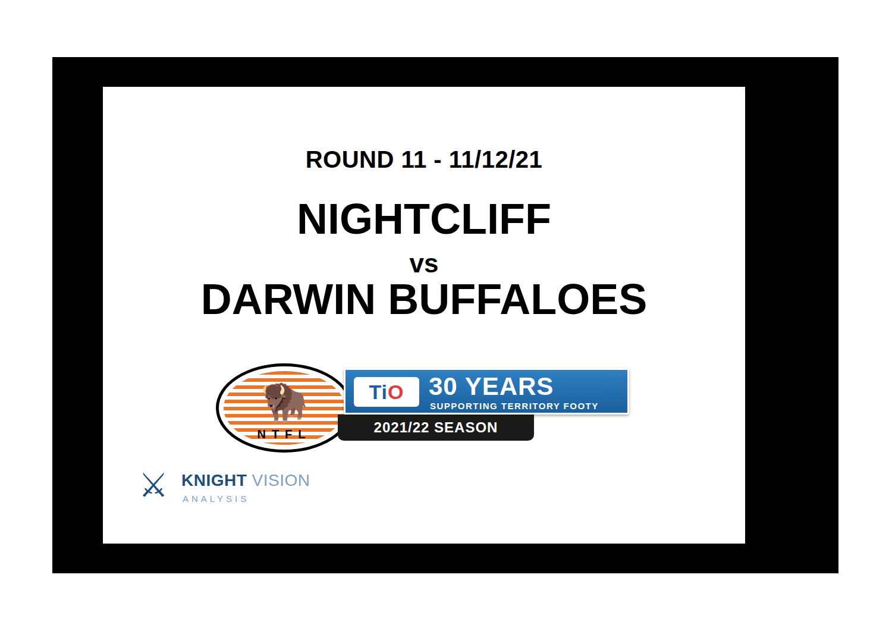ROUND 11 - 11/12/21
NIGHTCLIFF
vs
DARWIN BUFFALOES
🦬
NTFL
TiO
30 YEARS
SUPPORTING TERRITORY FOOTY
2021/22 SEASON
⚔
KNIGHT VISION
ANALYSIS